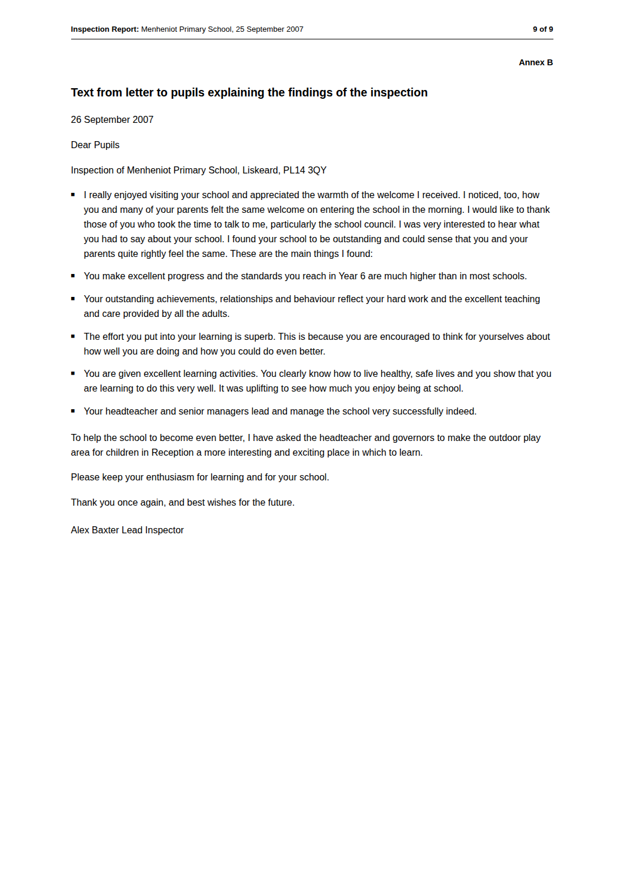Inspection Report: Menheniot Primary School, 25 September 2007 9 of 9
Annex B
Text from letter to pupils explaining the findings of the inspection
26 September 2007
Dear Pupils
Inspection of Menheniot Primary School, Liskeard, PL14 3QY
I really enjoyed visiting your school and appreciated the warmth of the welcome I received. I noticed, too, how you and many of your parents felt the same welcome on entering the school in the morning. I would like to thank those of you who took the time to talk to me, particularly the school council. I was very interested to hear what you had to say about your school. I found your school to be outstanding and could sense that you and your parents quite rightly feel the same. These are the main things I found:
You make excellent progress and the standards you reach in Year 6 are much higher than in most schools.
Your outstanding achievements, relationships and behaviour reflect your hard work and the excellent teaching and care provided by all the adults.
The effort you put into your learning is superb. This is because you are encouraged to think for yourselves about how well you are doing and how you could do even better.
You are given excellent learning activities. You clearly know how to live healthy, safe lives and you show that you are learning to do this very well. It was uplifting to see how much you enjoy being at school.
Your headteacher and senior managers lead and manage the school very successfully indeed.
To help the school to become even better, I have asked the headteacher and governors to make the outdoor play area for children in Reception a more interesting and exciting place in which to learn.
Please keep your enthusiasm for learning and for your school.
Thank you once again, and best wishes for the future.
Alex Baxter Lead Inspector